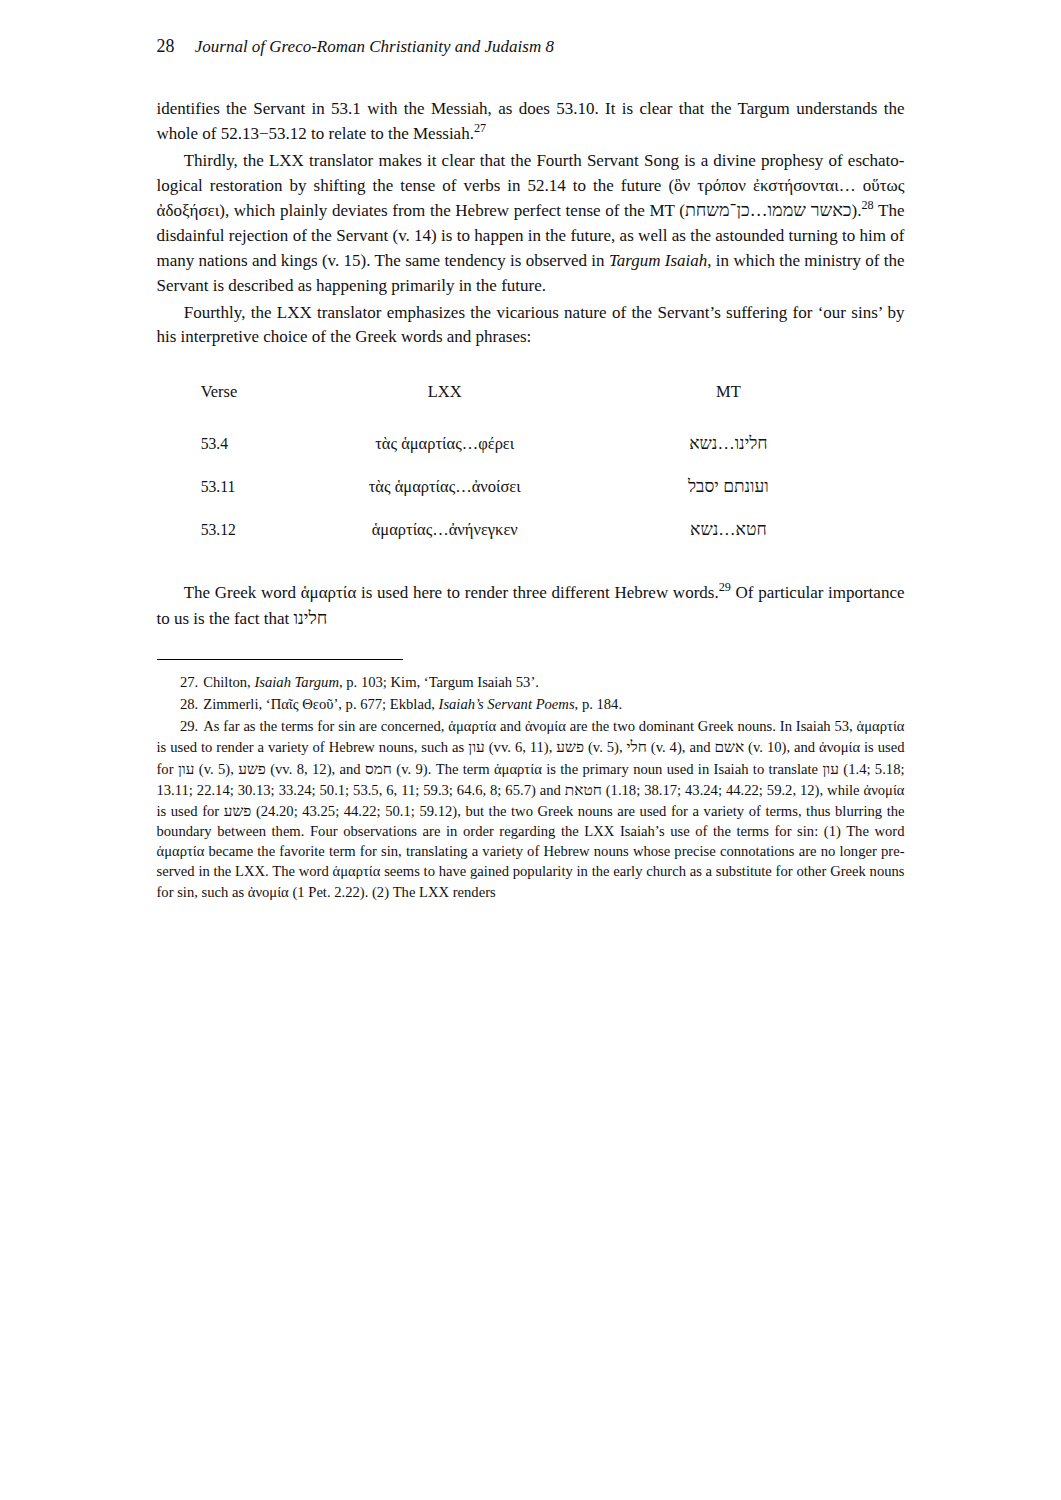28 Journal of Greco-Roman Christianity and Judaism 8
identifies the Servant in 53.1 with the Messiah, as does 53.10. It is clear that the Targum understands the whole of 52.13−53.12 to relate to the Messiah.27
Thirdly, the LXX translator makes it clear that the Fourth Servant Song is a divine prophesy of eschatological restoration by shifting the tense of verbs in 52.14 to the future (ὃν τρόπον ἐκστήσονται… οὕτως ἀδοξήσει), which plainly deviates from the Hebrew perfect tense of the MT (כאשר שממו…כן־משחת).28 The disdainful rejection of the Servant (v. 14) is to happen in the future, as well as the astounded turning to him of many nations and kings (v. 15). The same tendency is observed in Targum Isaiah, in which the ministry of the Servant is described as happening primarily in the future.
Fourthly, the LXX translator emphasizes the vicarious nature of the Servant’s suffering for ‘our sins’ by his interpretive choice of the Greek words and phrases:
| Verse | LXX | MT |
| --- | --- | --- |
| 53.4 | τὰς ἁμαρτίας…φέρει | חלינו…נשא |
| 53.11 | τὰς ἁμαρτίας…ἀνοίσει | ועונתם יסבל |
| 53.12 | ἁμαρτίας…ἀνήνεγκεν | חטא…נשא |
The Greek word ἁμαρτία is used here to render three different Hebrew words.29 Of particular importance to us is the fact that חלינו
27. Chilton, Isaiah Targum, p. 103; Kim, ‘Targum Isaiah 53’.
28. Zimmerli, ‘Παῖς Θεοῦ’, p. 677; Ekblad, Isaiah’s Servant Poems, p. 184.
29. As far as the terms for sin are concerned, ἁμαρτία and ἀνομία are the two dominant Greek nouns. In Isaiah 53, ἁμαρτία is used to render a variety of Hebrew nouns, such as עון (vv. 6, 11), פשע (v. 5), חלי (v. 4), and אשם (v. 10), and ἀνομία is used for עון (v. 5), פשע (vv. 8, 12), and חמס (v. 9). The term ἁμαρτία is the primary noun used in Isaiah to translate עון (1.4; 5.18; 13.11; 22.14; 30.13; 33.24; 50.1; 53.5, 6, 11; 59.3; 64.6, 8; 65.7) and חטאת (1.18; 38.17; 43.24; 44.22; 59.2, 12), while ἀνομία is used for פשע (24.20; 43.25; 44.22; 50.1; 59.12), but the two Greek nouns are used for a variety of terms, thus blurring the boundary between them. Four observations are in order regarding the LXX Isaiah’s use of the terms for sin: (1) The word ἁμαρτία became the favorite term for sin, translating a variety of Hebrew nouns whose precise connotations are no longer preserved in the LXX. The word ἁμαρτία seems to have gained popularity in the early church as a substitute for other Greek nouns for sin, such as ἀνομία (1 Pet. 2.22). (2) The LXX renders